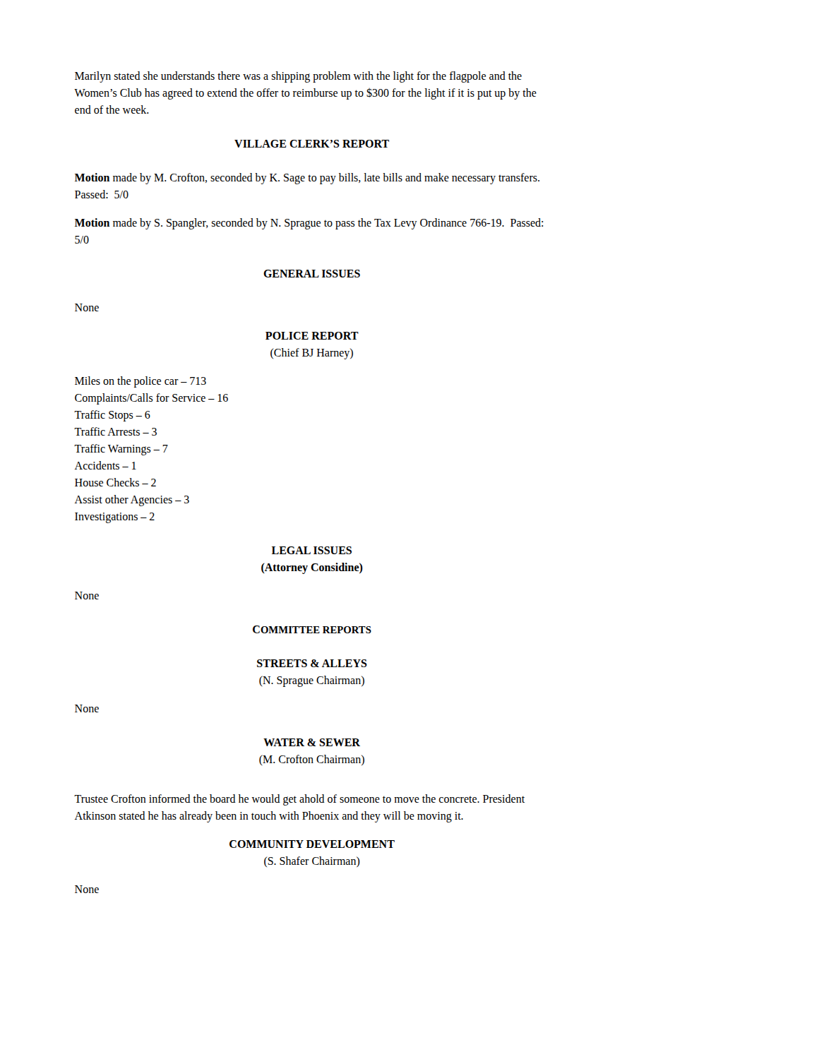Marilyn stated she understands there was a shipping problem with the light for the flagpole and the Women’s Club has agreed to extend the offer to reimburse up to $300 for the light if it is put up by the end of the week.
VILLAGE CLERK’S REPORT
Motion made by M. Crofton, seconded by K. Sage to pay bills, late bills and make necessary transfers. Passed: 5/0
Motion made by S. Spangler, seconded by N. Sprague to pass the Tax Levy Ordinance 766-19. Passed: 5/0
GENERAL ISSUES
None
POLICE REPORT
(Chief BJ Harney)
Miles on the police car – 713
Complaints/Calls for Service – 16
Traffic Stops – 6
Traffic Arrests – 3
Traffic Warnings – 7
Accidents – 1
House Checks – 2
Assist other Agencies – 3
Investigations – 2
LEGAL ISSUES
(Attorney Considine)
None
COMMITTEE REPORTS
STREETS & ALLEYS
(N. Sprague Chairman)
None
WATER & SEWER
(M. Crofton Chairman)
Trustee Crofton informed the board he would get ahold of someone to move the concrete. President Atkinson stated he has already been in touch with Phoenix and they will be moving it.
COMMUNITY DEVELOPMENT
(S. Shafer Chairman)
None